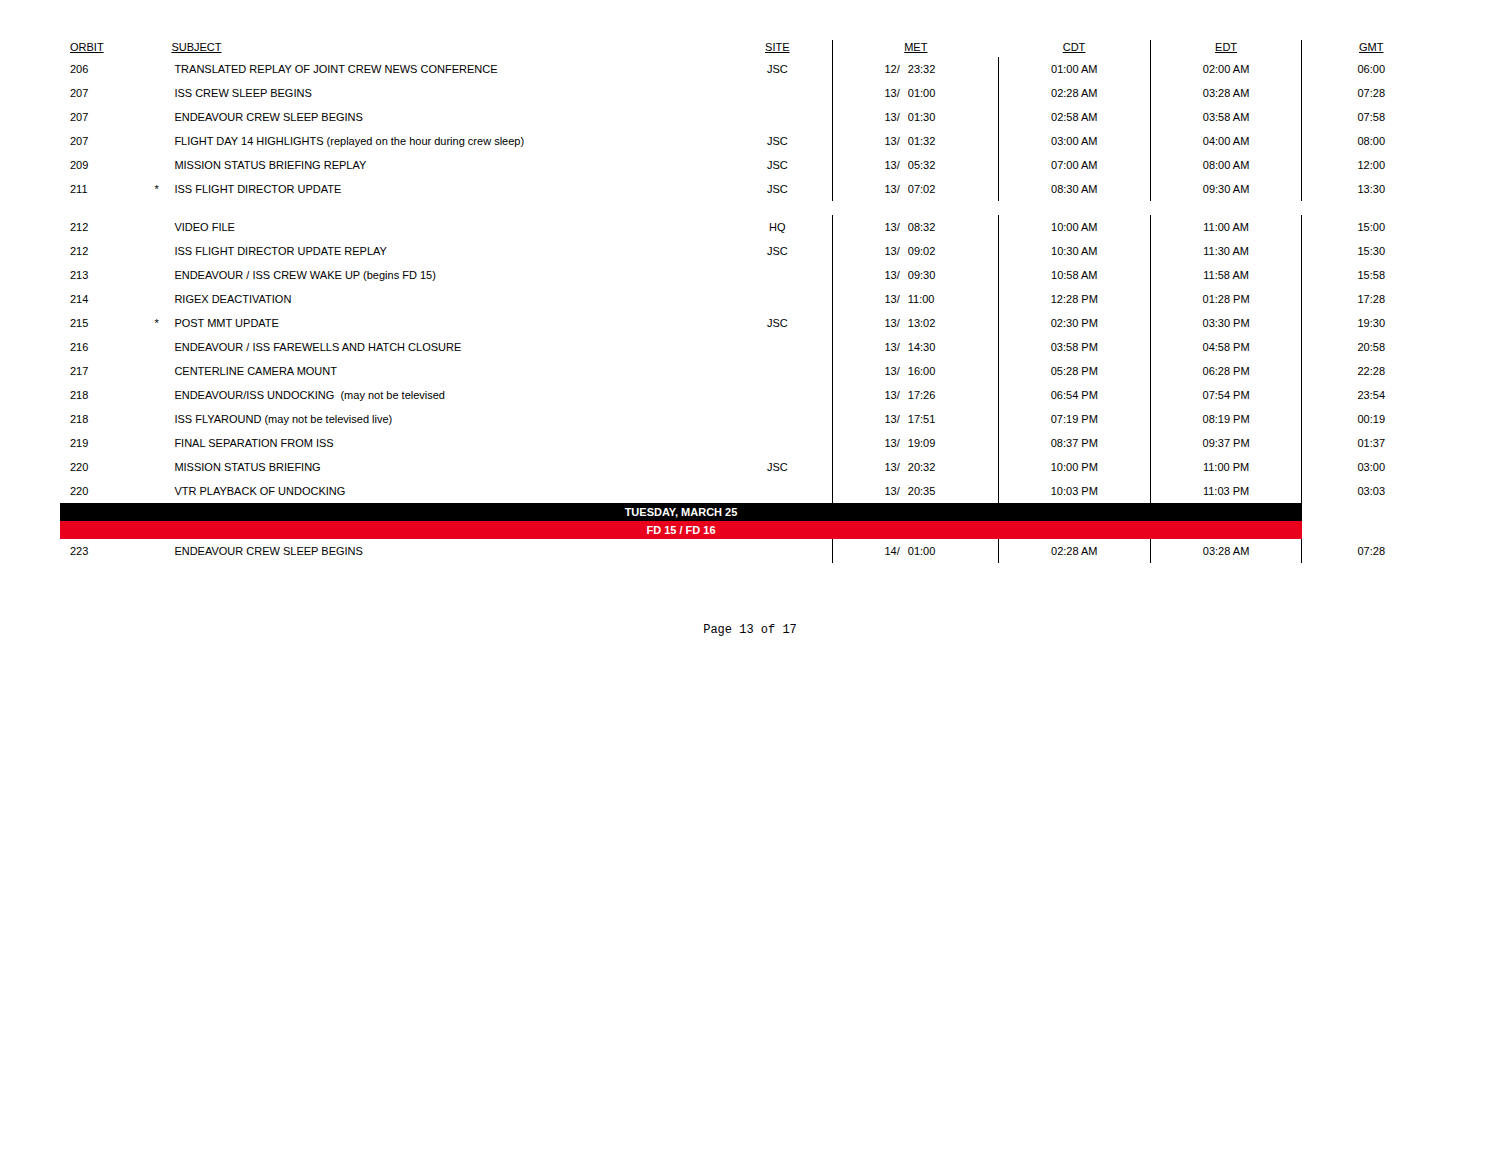| ORBIT | | SUBJECT | SITE | MET | CDT | EDT | GMT |
| --- | --- | --- | --- | --- | --- | --- | --- |
| 206 | | TRANSLATED REPLAY OF JOINT CREW NEWS CONFERENCE | JSC | 12/ | 23:32 | 01:00 AM | 02:00 AM | 06:00 |
| 207 | | ISS CREW SLEEP BEGINS | | 13/ | 01:00 | 02:28 AM | 03:28 AM | 07:28 |
| 207 | | ENDEAVOUR CREW SLEEP BEGINS | | 13/ | 01:30 | 02:58 AM | 03:58 AM | 07:58 |
| 207 | | FLIGHT DAY 14 HIGHLIGHTS (replayed on the hour during crew sleep) | JSC | 13/ | 01:32 | 03:00 AM | 04:00 AM | 08:00 |
| 209 | | MISSION STATUS BRIEFING REPLAY | JSC | 13/ | 05:32 | 07:00 AM | 08:00 AM | 12:00 |
| 211 | * | ISS FLIGHT DIRECTOR UPDATE | JSC | 13/ | 07:02 | 08:30 AM | 09:30 AM | 13:30 |
| 212 | | VIDEO FILE | HQ | 13/ | 08:32 | 10:00 AM | 11:00 AM | 15:00 |
| 212 | | ISS FLIGHT DIRECTOR UPDATE REPLAY | JSC | 13/ | 09:02 | 10:30 AM | 11:30 AM | 15:30 |
| 213 | | ENDEAVOUR / ISS CREW WAKE UP (begins FD 15) | | 13/ | 09:30 | 10:58 AM | 11:58 AM | 15:58 |
| 214 | | RIGEX DEACTIVATION | | 13/ | 11:00 | 12:28 PM | 01:28 PM | 17:28 |
| 215 | * | POST MMT UPDATE | JSC | 13/ | 13:02 | 02:30 PM | 03:30 PM | 19:30 |
| 216 | | ENDEAVOUR / ISS FAREWELLS AND HATCH CLOSURE | | 13/ | 14:30 | 03:58 PM | 04:58 PM | 20:58 |
| 217 | | CENTERLINE CAMERA MOUNT | | 13/ | 16:00 | 05:28 PM | 06:28 PM | 22:28 |
| 218 | | ENDEAVOUR/ISS UNDOCKING (may not be televised | | 13/ | 17:26 | 06:54 PM | 07:54 PM | 23:54 |
| 218 | | ISS FLYAROUND (may not be televised live) | | 13/ | 17:51 | 07:19 PM | 08:19 PM | 00:19 |
| 219 | | FINAL SEPARATION FROM ISS | | 13/ | 19:09 | 08:37 PM | 09:37 PM | 01:37 |
| 220 | | MISSION STATUS BRIEFING | JSC | 13/ | 20:32 | 10:00 PM | 11:00 PM | 03:00 |
| 220 | | VTR PLAYBACK OF UNDOCKING | | 13/ | 20:35 | 10:03 PM | 11:03 PM | 03:03 |
| TUESDAY, MARCH 25 | |
| FD 15 / FD 16 | |
| 223 | | ENDEAVOUR CREW SLEEP BEGINS | | 14/ | 01:00 | 02:28 AM | 03:28 AM | 07:28 |
Page 13 of 17